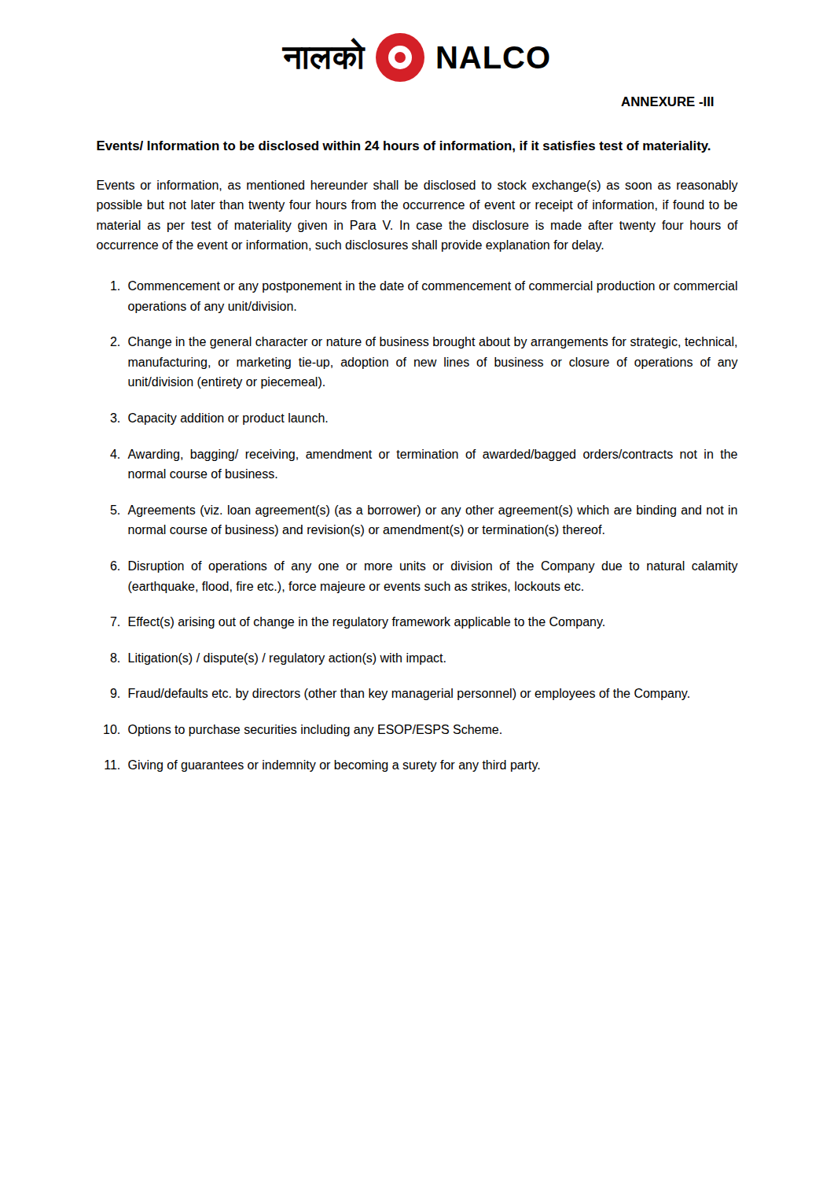नालको NALCO
ANNEXURE -III
Events/ Information to be disclosed within 24 hours of information, if it satisfies test of materiality.
Events or information, as mentioned hereunder shall be disclosed to stock exchange(s) as soon as reasonably possible but not later than twenty four hours from the occurrence of event or receipt of information, if found to be material as per test of materiality given in Para V. In case the disclosure is made after twenty four hours of occurrence of the event or information, such disclosures shall provide explanation for delay.
Commencement or any postponement in the date of commencement of commercial production or commercial operations of any unit/division.
Change in the general character or nature of business brought about by arrangements for strategic, technical, manufacturing, or marketing tie-up, adoption of new lines of business or closure of operations of any unit/division (entirety or piecemeal).
Capacity addition or product launch.
Awarding, bagging/ receiving, amendment or termination of awarded/bagged orders/contracts not in the normal course of business.
Agreements (viz. loan agreement(s) (as a borrower) or any other agreement(s) which are binding and not in normal course of business) and revision(s) or amendment(s) or termination(s) thereof.
Disruption of operations of any one or more units or division of the Company due to natural calamity (earthquake, flood, fire etc.), force majeure or events such as strikes, lockouts etc.
Effect(s) arising out of change in the regulatory framework applicable to the Company.
Litigation(s) / dispute(s) / regulatory action(s) with impact.
Fraud/defaults etc. by directors (other than key managerial personnel) or employees of the Company.
Options to purchase securities including any ESOP/ESPS Scheme.
Giving of guarantees or indemnity or becoming a surety for any third party.